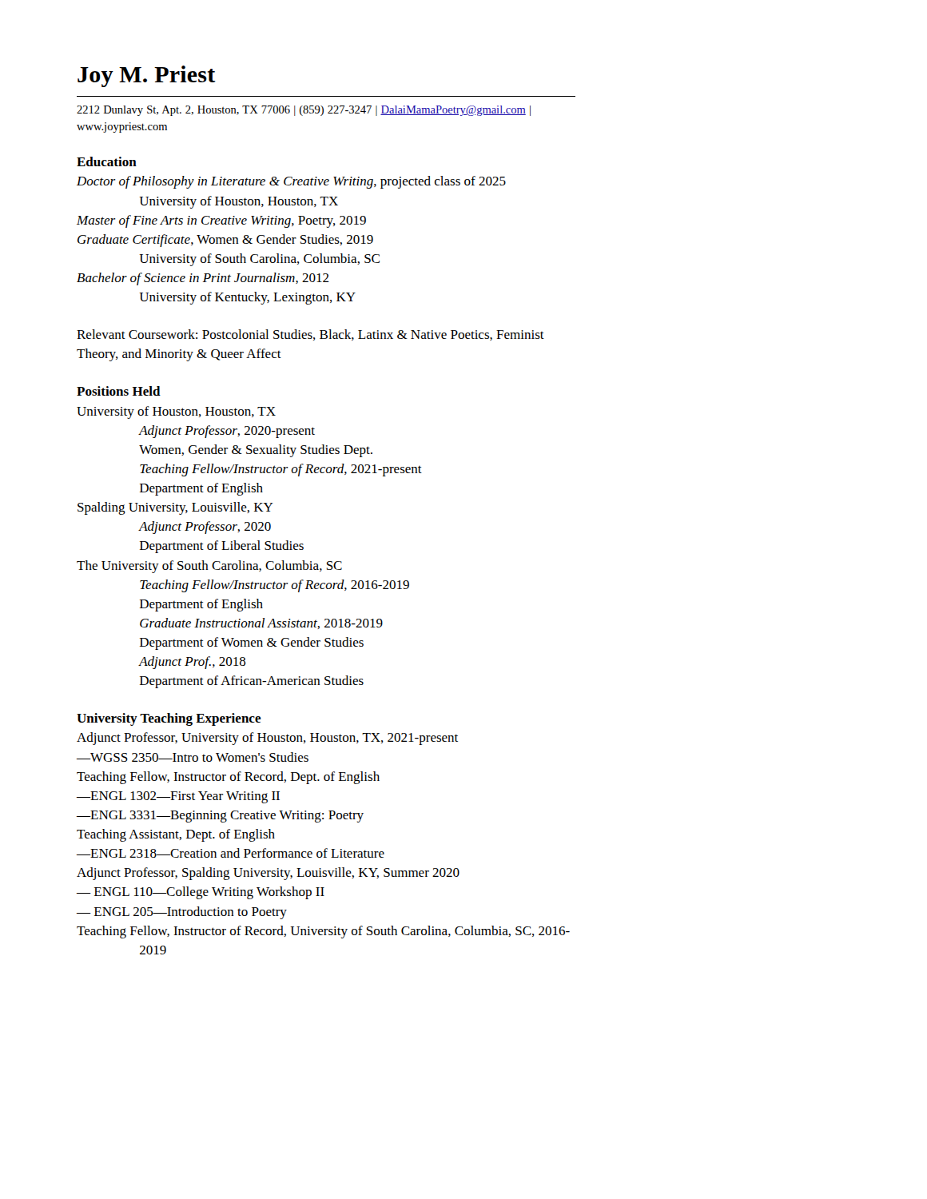Joy M. Priest
2212 Dunlavy St, Apt. 2, Houston, TX 77006 | (859) 227-3247 | DalaiMamaPoetry@gmail.com | www.joypriest.com
Education
Doctor of Philosophy in Literature & Creative Writing, projected class of 2025
University of Houston, Houston, TX
Master of Fine Arts in Creative Writing, Poetry, 2019
Graduate Certificate, Women & Gender Studies, 2019
University of South Carolina, Columbia, SC
Bachelor of Science in Print Journalism, 2012
University of Kentucky, Lexington, KY
Relevant Coursework: Postcolonial Studies, Black, Latinx & Native Poetics, Feminist Theory, and Minority & Queer Affect
Positions Held
University of Houston, Houston, TX
Adjunct Professor, 2020-present
Women, Gender & Sexuality Studies Dept.
Teaching Fellow/Instructor of Record, 2021-present
Department of English
Spalding University, Louisville, KY
Adjunct Professor, 2020
Department of Liberal Studies
The University of South Carolina, Columbia, SC
Teaching Fellow/Instructor of Record, 2016-2019
Department of English
Graduate Instructional Assistant, 2018-2019
Department of Women & Gender Studies
Adjunct Prof., 2018
Department of African-American Studies
University Teaching Experience
Adjunct Professor, University of Houston, Houston, TX, 2021-present
—WGSS 2350—Intro to Women's Studies
Teaching Fellow, Instructor of Record, Dept. of English
—ENGL 1302—First Year Writing II
—ENGL 3331—Beginning Creative Writing: Poetry
Teaching Assistant, Dept. of English
—ENGL 2318—Creation and Performance of Literature
Adjunct Professor, Spalding University, Louisville, KY, Summer 2020
— ENGL 110—College Writing Workshop II
— ENGL 205—Introduction to Poetry
Teaching Fellow, Instructor of Record, University of South Carolina, Columbia, SC, 2016-
2019